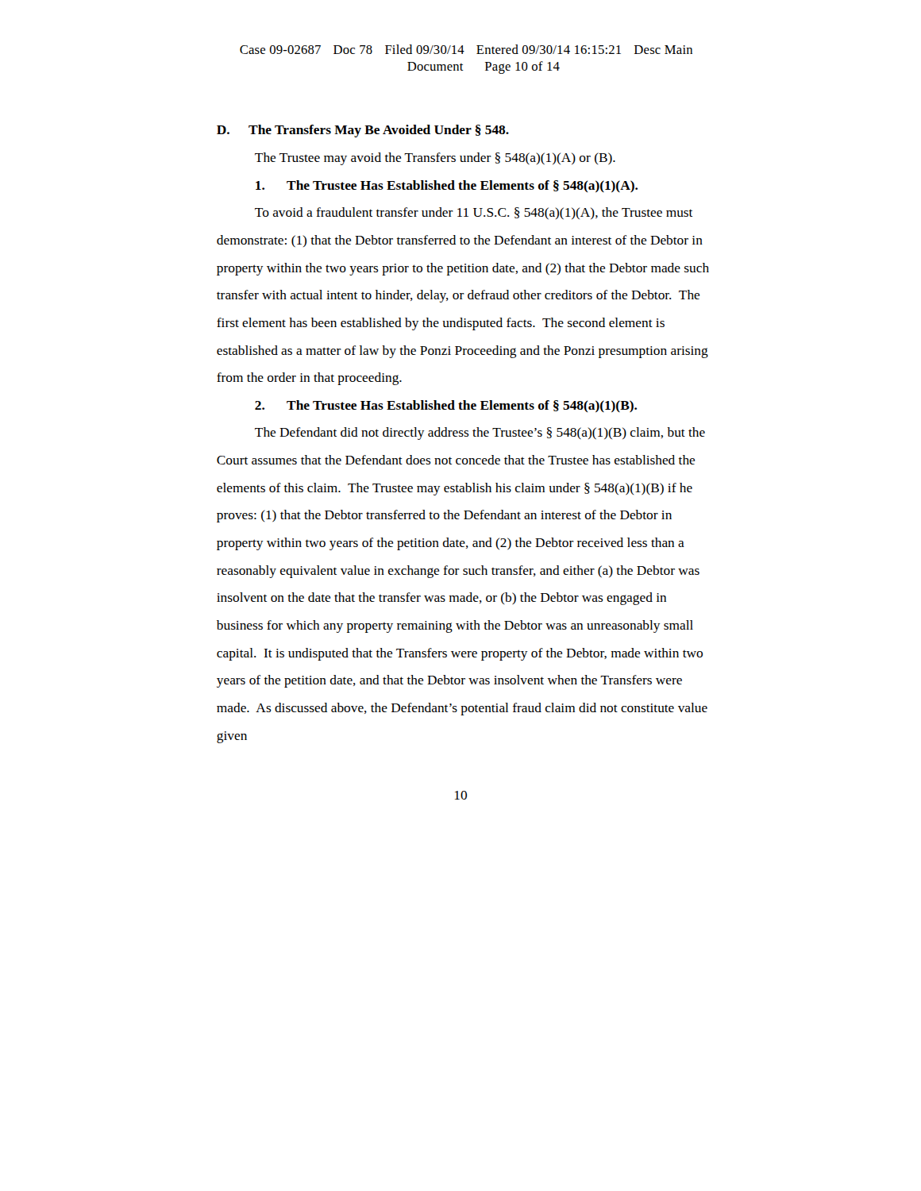Case 09-02687 Doc 78 Filed 09/30/14 Entered 09/30/14 16:15:21 Desc Main
Document Page 10 of 14
D. The Transfers May Be Avoided Under § 548.
The Trustee may avoid the Transfers under § 548(a)(1)(A) or (B).
1. The Trustee Has Established the Elements of § 548(a)(1)(A).
To avoid a fraudulent transfer under 11 U.S.C. § 548(a)(1)(A), the Trustee must demonstrate: (1) that the Debtor transferred to the Defendant an interest of the Debtor in property within the two years prior to the petition date, and (2) that the Debtor made such transfer with actual intent to hinder, delay, or defraud other creditors of the Debtor. The first element has been established by the undisputed facts. The second element is established as a matter of law by the Ponzi Proceeding and the Ponzi presumption arising from the order in that proceeding.
2. The Trustee Has Established the Elements of § 548(a)(1)(B).
The Defendant did not directly address the Trustee’s § 548(a)(1)(B) claim, but the Court assumes that the Defendant does not concede that the Trustee has established the elements of this claim. The Trustee may establish his claim under § 548(a)(1)(B) if he proves: (1) that the Debtor transferred to the Defendant an interest of the Debtor in property within two years of the petition date, and (2) the Debtor received less than a reasonably equivalent value in exchange for such transfer, and either (a) the Debtor was insolvent on the date that the transfer was made, or (b) the Debtor was engaged in business for which any property remaining with the Debtor was an unreasonably small capital. It is undisputed that the Transfers were property of the Debtor, made within two years of the petition date, and that the Debtor was insolvent when the Transfers were made. As discussed above, the Defendant’s potential fraud claim did not constitute value given
10